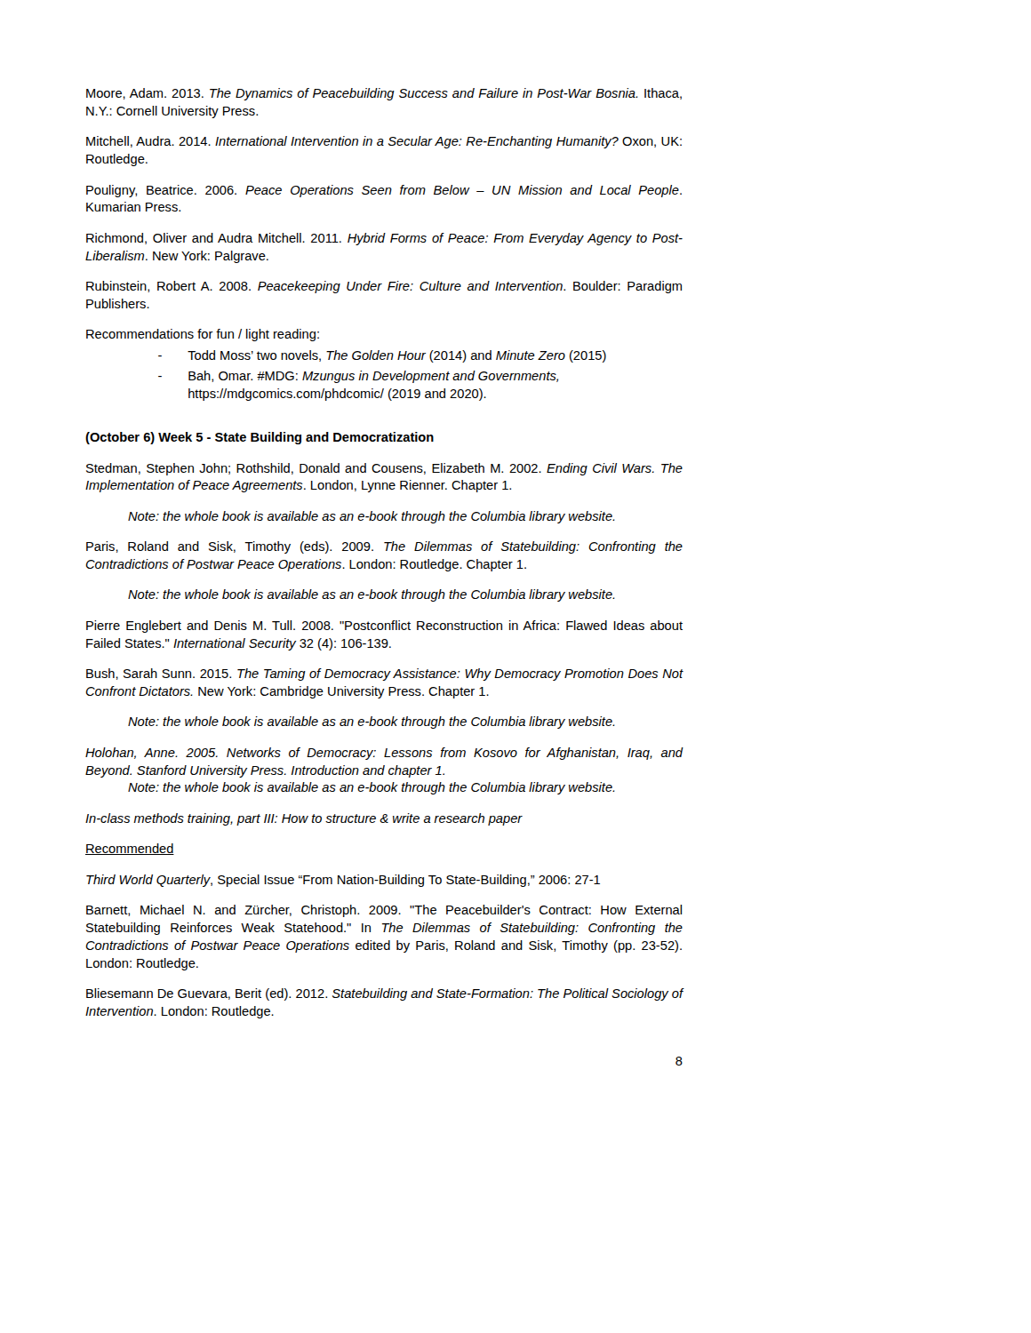Moore, Adam. 2013. The Dynamics of Peacebuilding Success and Failure in Post-War Bosnia. Ithaca, N.Y.: Cornell University Press.
Mitchell, Audra. 2014. International Intervention in a Secular Age: Re-Enchanting Humanity? Oxon, UK: Routledge.
Pouligny, Beatrice. 2006. Peace Operations Seen from Below – UN Mission and Local People. Kumarian Press.
Richmond, Oliver and Audra Mitchell. 2011. Hybrid Forms of Peace: From Everyday Agency to Post-Liberalism. New York: Palgrave.
Rubinstein, Robert A. 2008. Peacekeeping Under Fire: Culture and Intervention. Boulder: Paradigm Publishers.
Recommendations for fun / light reading:
Todd Moss’ two novels, The Golden Hour (2014) and Minute Zero (2015)
Bah, Omar. #MDG: Mzungus in Development and Governments, https://mdgcomics.com/phdcomic/ (2019 and 2020).
(October 6) Week 5 - State Building and Democratization
Stedman, Stephen John; Rothshild, Donald and Cousens, Elizabeth M. 2002. Ending Civil Wars. The Implementation of Peace Agreements. London, Lynne Rienner. Chapter 1.
Note: the whole book is available as an e-book through the Columbia library website.
Paris, Roland and Sisk, Timothy (eds). 2009. The Dilemmas of Statebuilding: Confronting the Contradictions of Postwar Peace Operations. London: Routledge. Chapter 1.
Note: the whole book is available as an e-book through the Columbia library website.
Pierre Englebert and Denis M. Tull. 2008. "Postconflict Reconstruction in Africa: Flawed Ideas about Failed States." International Security 32 (4): 106-139.
Bush, Sarah Sunn. 2015. The Taming of Democracy Assistance: Why Democracy Promotion Does Not Confront Dictators. New York: Cambridge University Press. Chapter 1.
Note: the whole book is available as an e-book through the Columbia library website.
Holohan, Anne. 2005. Networks of Democracy: Lessons from Kosovo for Afghanistan, Iraq, and Beyond. Stanford University Press. Introduction and chapter 1.
Note: the whole book is available as an e-book through the Columbia library website.
In-class methods training, part III: How to structure & write a research paper
Recommended
Third World Quarterly, Special Issue “From Nation-Building To State-Building,” 2006: 27-1
Barnett, Michael N. and Zürcher, Christoph. 2009. "The Peacebuilder's Contract: How External Statebuilding Reinforces Weak Statehood." In The Dilemmas of Statebuilding: Confronting the Contradictions of Postwar Peace Operations edited by Paris, Roland and Sisk, Timothy (pp. 23-52). London: Routledge.
Bliesemann De Guevara, Berit (ed). 2012. Statebuilding and State-Formation: The Political Sociology of Intervention. London: Routledge.
8